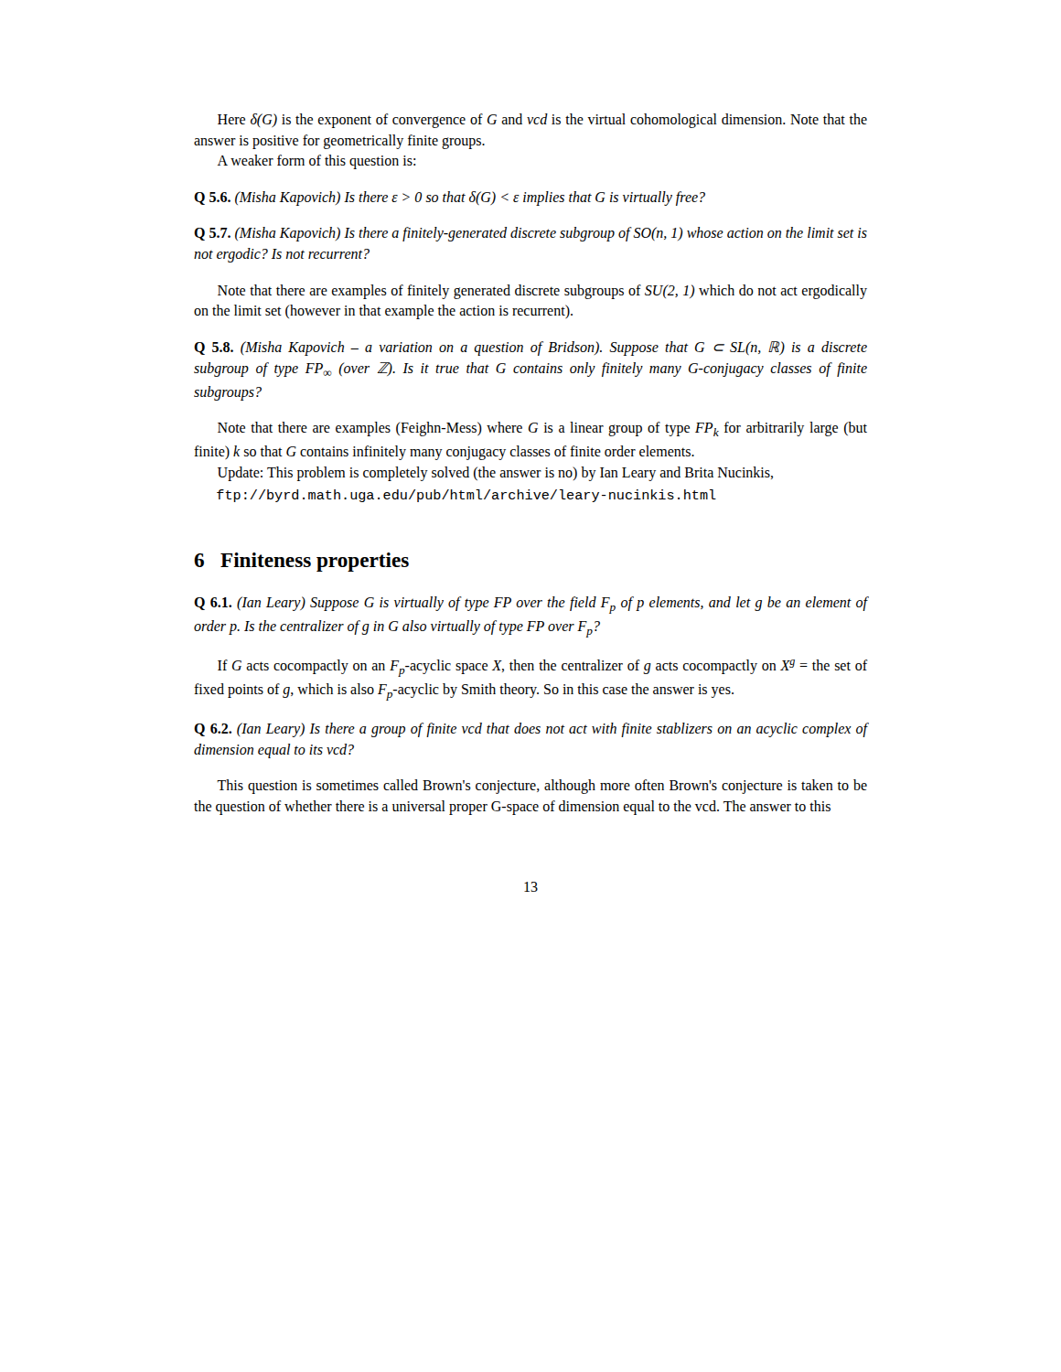Here δ(G) is the exponent of convergence of G and vcd is the virtual cohomological dimension. Note that the answer is positive for geometrically finite groups.
A weaker form of this question is:
Q 5.6. (Misha Kapovich) Is there ε > 0 so that δ(G) < ε implies that G is virtually free?
Q 5.7. (Misha Kapovich) Is there a finitely-generated discrete subgroup of SO(n, 1) whose action on the limit set is not ergodic? Is not recurrent?
Note that there are examples of finitely generated discrete subgroups of SU(2, 1) which do not act ergodically on the limit set (however in that example the action is recurrent).
Q 5.8. (Misha Kapovich – a variation on a question of Bridson). Suppose that G ⊂ SL(n, ℝ) is a discrete subgroup of type FP∞ (over ℤ). Is it true that G contains only finitely many G-conjugacy classes of finite subgroups?
Note that there are examples (Feighn-Mess) where G is a linear group of type FPk for arbitrarily large (but finite) k so that G contains infinitely many conjugacy classes of finite order elements.
Update: This problem is completely solved (the answer is no) by Ian Leary and Brita Nucinkis,
ftp://byrd.math.uga.edu/pub/html/archive/leary-nucinkis.html
6 Finiteness properties
Q 6.1. (Ian Leary) Suppose G is virtually of type FP over the field Fp of p elements, and let g be an element of order p. Is the centralizer of g in G also virtually of type FP over Fp?
If G acts cocompactly on an Fp-acyclic space X, then the centralizer of g acts cocompactly on Xg = the set of fixed points of g, which is also Fp-acyclic by Smith theory. So in this case the answer is yes.
Q 6.2. (Ian Leary) Is there a group of finite vcd that does not act with finite stablizers on an acyclic complex of dimension equal to its vcd?
This question is sometimes called Brown's conjecture, although more often Brown's conjecture is taken to be the question of whether there is a universal proper G-space of dimension equal to the vcd. The answer to this
13